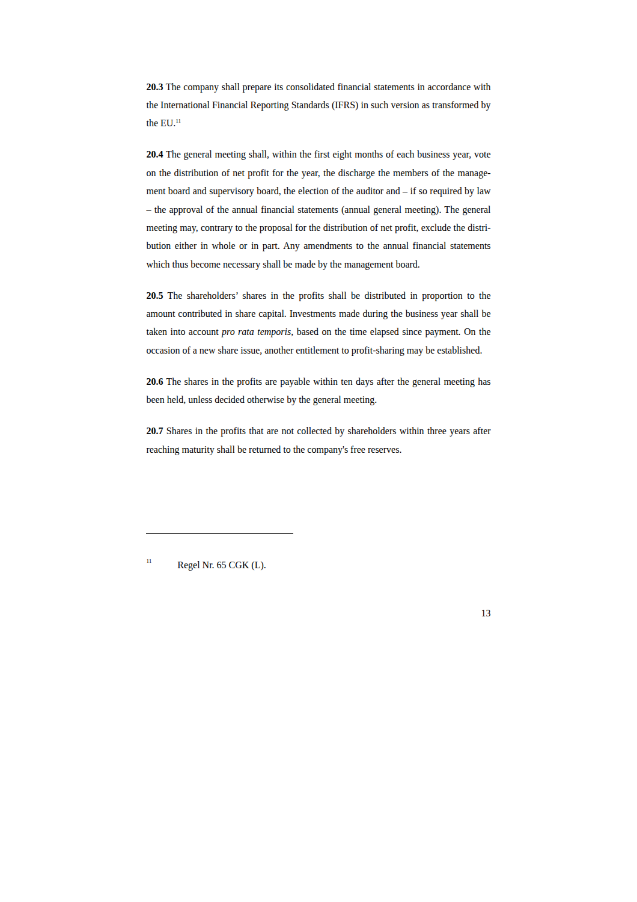20.3 The company shall prepare its consolidated financial statements in accordance with the International Financial Reporting Standards (IFRS) in such version as transformed by the EU.11
20.4 The general meeting shall, within the first eight months of each business year, vote on the distribution of net profit for the year, the discharge the members of the management board and supervisory board, the election of the auditor and – if so required by law – the approval of the annual financial statements (annual general meeting). The general meeting may, contrary to the proposal for the distribution of net profit, exclude the distribution either in whole or in part. Any amendments to the annual financial statements which thus become necessary shall be made by the management board.
20.5 The shareholders’ shares in the profits shall be distributed in proportion to the amount contributed in share capital. Investments made during the business year shall be taken into account pro rata temporis, based on the time elapsed since payment. On the occasion of a new share issue, another entitlement to profit-sharing may be established.
20.6 The shares in the profits are payable within ten days after the general meeting has been held, unless decided otherwise by the general meeting.
20.7 Shares in the profits that are not collected by shareholders within three years after reaching maturity shall be returned to the company's free reserves.
11 Regel Nr. 65 CGK (L).
13